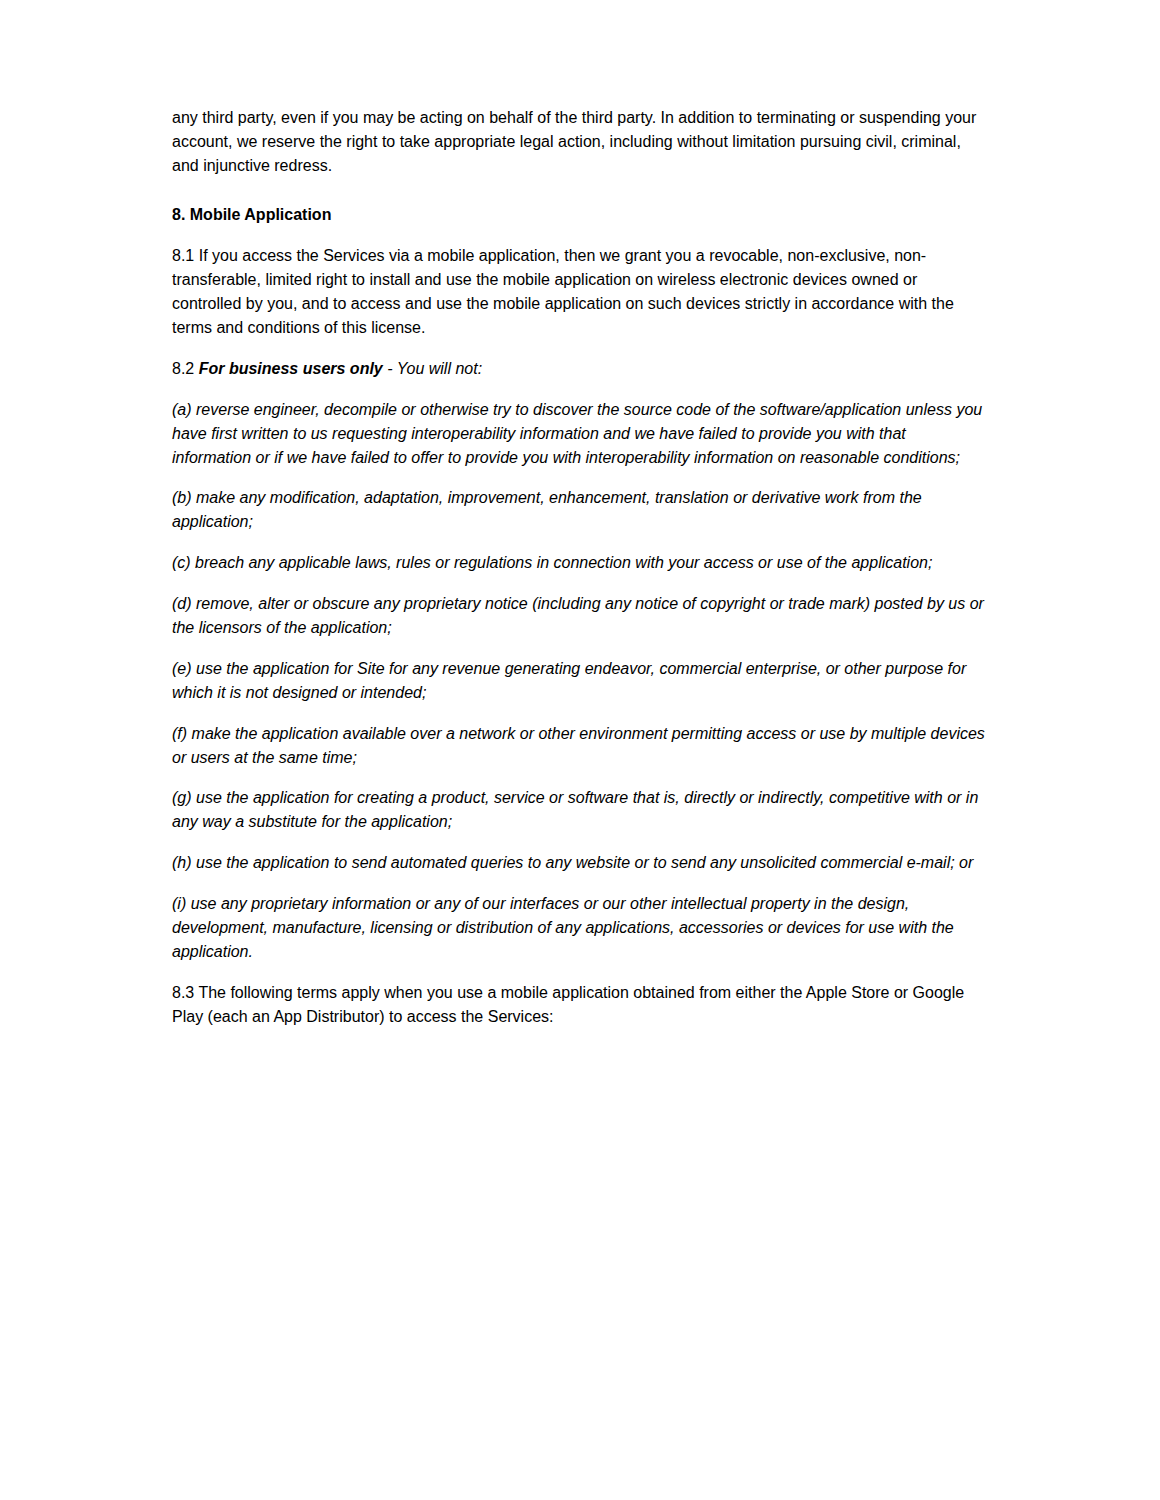any third party, even if you may be acting on behalf of the third party. In addition to terminating or suspending your account, we reserve the right to take appropriate legal action, including without limitation pursuing civil, criminal, and injunctive redress.
8. Mobile Application
8.1 If you access the Services via a mobile application, then we grant you a revocable, non-exclusive, non-transferable, limited right to install and use the mobile application on wireless electronic devices owned or controlled by you, and to access and use the mobile application on such devices strictly in accordance with the terms and conditions of this license.
8.2 For business users only - You will not:
(a) reverse engineer, decompile or otherwise try to discover the source code of the software/application unless you have first written to us requesting interoperability information and we have failed to provide you with that information or if we have failed to offer to provide you with interoperability information on reasonable conditions;
(b) make any modification, adaptation, improvement, enhancement, translation or derivative work from the application;
(c) breach any applicable laws, rules or regulations in connection with your access or use of the application;
(d) remove, alter or obscure any proprietary notice (including any notice of copyright or trade mark) posted by us or the licensors of the application;
(e) use the application for Site for any revenue generating endeavor, commercial enterprise, or other purpose for which it is not designed or intended;
(f) make the application available over a network or other environment permitting access or use by multiple devices or users at the same time;
(g) use the application for creating a product, service or software that is, directly or indirectly, competitive with or in any way a substitute for the application;
(h) use the application to send automated queries to any website or to send any unsolicited commercial e-mail; or
(i) use any proprietary information or any of our interfaces or our other intellectual property in the design, development, manufacture, licensing or distribution of any applications, accessories or devices for use with the application.
8.3 The following terms apply when you use a mobile application obtained from either the Apple Store or Google Play (each an App Distributor) to access the Services: